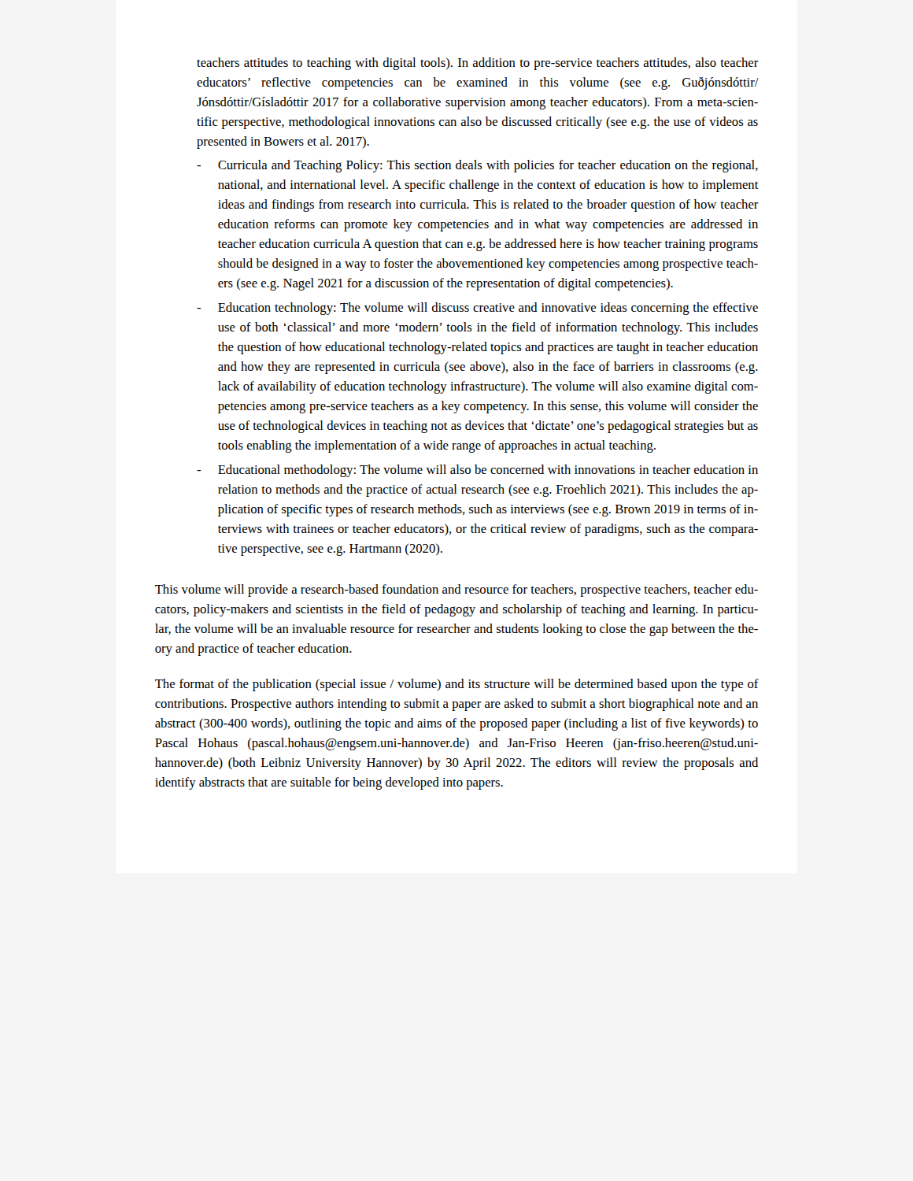teachers attitudes to teaching with digital tools). In addition to pre-service teachers attitudes, also teacher educators’ reflective competencies can be examined in this volume (see e.g. Guðjónsdóttir/ Jónsdóttir/Gísladóttir 2017 for a collaborative supervision among teacher educators). From a meta-scientific perspective, methodological innovations can also be discussed critically (see e.g. the use of videos as presented in Bowers et al. 2017).
Curricula and Teaching Policy: This section deals with policies for teacher education on the regional, national, and international level. A specific challenge in the context of education is how to implement ideas and findings from research into curricula. This is related to the broader question of how teacher education reforms can promote key competencies and in what way competencies are addressed in teacher education curricula A question that can e.g. be addressed here is how teacher training programs should be designed in a way to foster the abovementioned key competencies among prospective teachers (see e.g. Nagel 2021 for a discussion of the representation of digital competencies).
Education technology: The volume will discuss creative and innovative ideas concerning the effective use of both ‘classical’ and more ‘modern’ tools in the field of information technology. This includes the question of how educational technology-related topics and practices are taught in teacher education and how they are represented in curricula (see above), also in the face of barriers in classrooms (e.g. lack of availability of education technology infrastructure). The volume will also examine digital competencies among pre-service teachers as a key competency. In this sense, this volume will consider the use of technological devices in teaching not as devices that ‘dictate’ one’s pedagogical strategies but as tools enabling the implementation of a wide range of approaches in actual teaching.
Educational methodology: The volume will also be concerned with innovations in teacher education in relation to methods and the practice of actual research (see e.g. Froehlich 2021). This includes the application of specific types of research methods, such as interviews (see e.g. Brown 2019 in terms of interviews with trainees or teacher educators), or the critical review of paradigms, such as the comparative perspective, see e.g. Hartmann (2020).
This volume will provide a research-based foundation and resource for teachers, prospective teachers, teacher educators, policy-makers and scientists in the field of pedagogy and scholarship of teaching and learning. In particular, the volume will be an invaluable resource for researcher and students looking to close the gap between the theory and practice of teacher education.
The format of the publication (special issue / volume) and its structure will be determined based upon the type of contributions. Prospective authors intending to submit a paper are asked to submit a short biographical note and an abstract (300-400 words), outlining the topic and aims of the proposed paper (including a list of five keywords) to Pascal Hohaus (pascal.hohaus@engsem.uni-hannover.de) and Jan-Friso Heeren (jan-friso.heeren@stud.uni-hannover.de) (both Leibniz University Hannover) by 30 April 2022. The editors will review the proposals and identify abstracts that are suitable for being developed into papers.